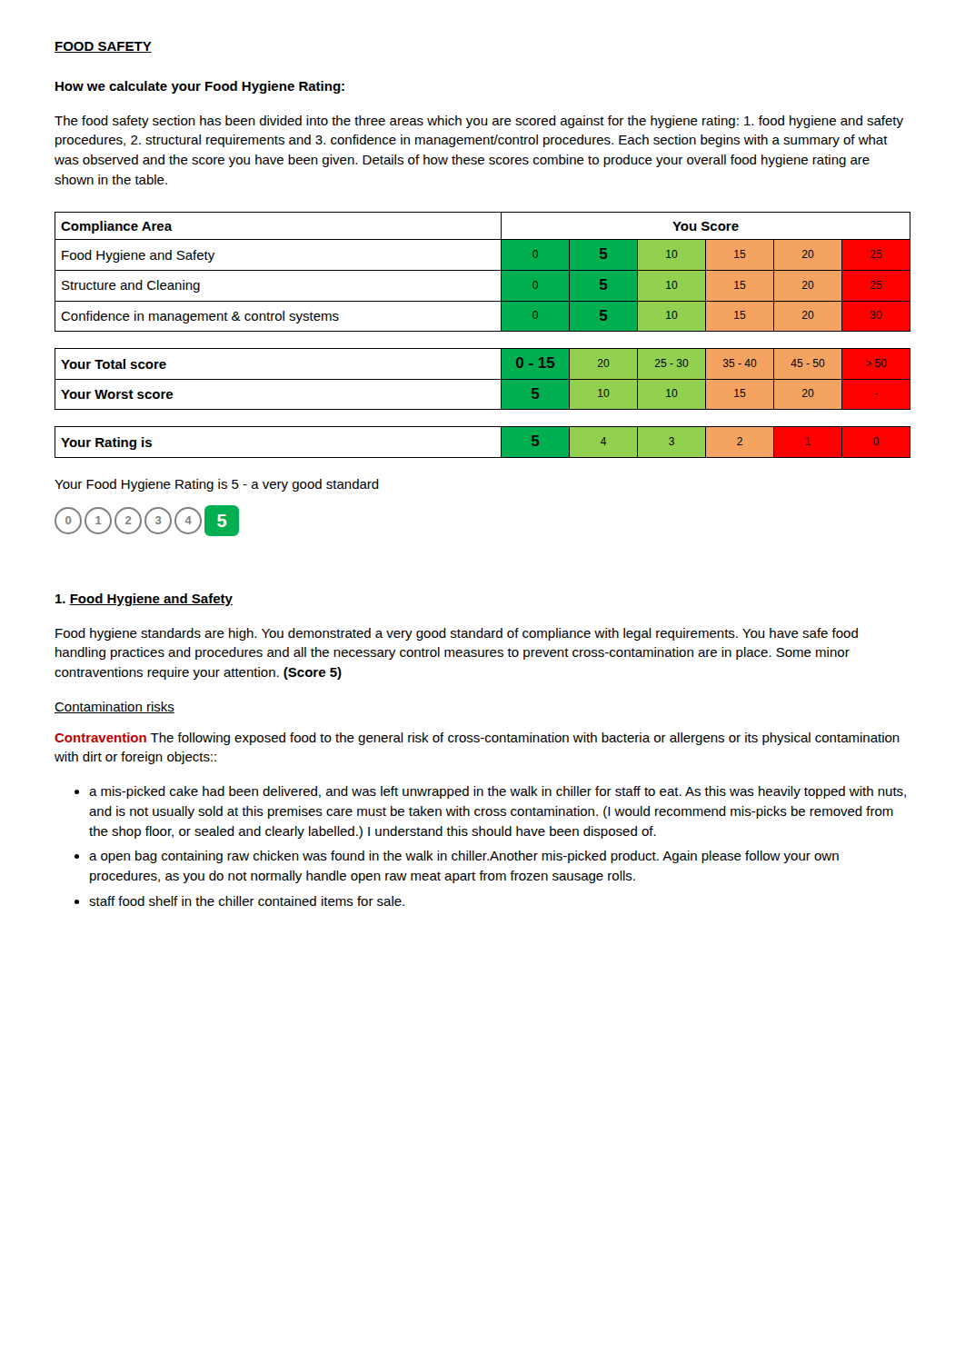FOOD SAFETY
How we calculate your Food Hygiene Rating:
The food safety section has been divided into the three areas which you are scored against for the hygiene rating: 1. food hygiene and safety procedures, 2. structural requirements and 3. confidence in management/control procedures. Each section begins with a summary of what was observed and the score you have been given. Details of how these scores combine to produce your overall food hygiene rating are shown in the table.
| Compliance Area | You Score |
| Food Hygiene and Safety | 0 | 5 | 10 | 15 | 20 | 25 |
| Structure and Cleaning | 0 | 5 | 10 | 15 | 20 | 25 |
| Confidence in management & control systems | 0 | 5 | 10 | 15 | 20 | 30 |
| Your Total score | 0 - 15 | 20 | 25 - 30 | 35 - 40 | 45 - 50 | > 50 |
| Your Worst score | 5 | 10 | 10 | 15 | 20 | - |
| Your Rating is | 5 | 4 | 3 | 2 | 1 | 0 |
Your Food Hygiene Rating is 5 - a very good standard
012345
1. Food Hygiene and Safety
Food hygiene standards are high. You demonstrated a very good standard of compliance with legal requirements. You have safe food handling practices and procedures and all the necessary control measures to prevent cross-contamination are in place. Some minor contraventions require your attention. (Score 5)
Contamination risks
Contravention The following exposed food to the general risk of cross-contamination with bacteria or allergens or its physical contamination with dirt or foreign objects::
a mis-picked cake had been delivered, and was left unwrapped in the walk in chiller for staff to eat. As this was heavily topped with nuts, and is not usually sold at this premises care must be taken with cross contamination. (I would recommend mis-picks be removed from the shop floor, or sealed and clearly labelled.) I understand this should have been disposed of.
a open bag containing raw chicken was found in the walk in chiller.Another mis-picked product. Again please follow your own procedures, as you do not normally handle open raw meat apart from frozen sausage rolls.
staff food shelf in the chiller contained items for sale.